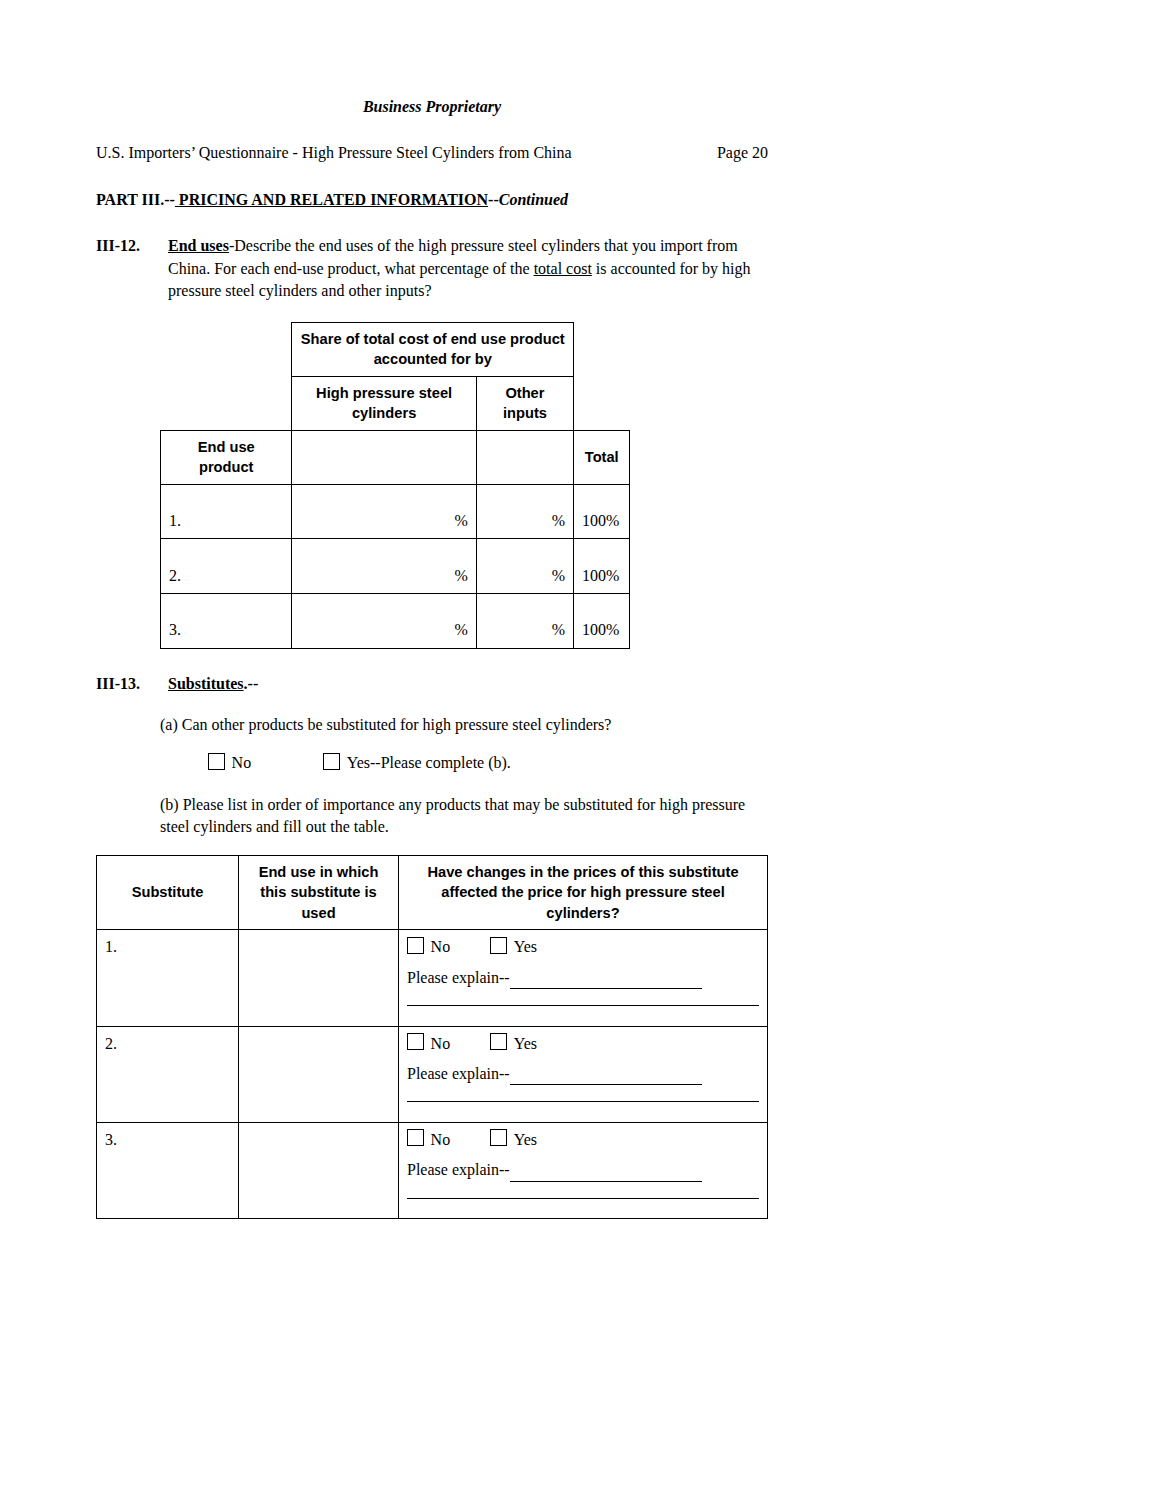Business Proprietary
U.S. Importers’ Questionnaire - High Pressure Steel Cylinders from China Page 20
PART III.-- PRICING AND RELATED INFORMATION--Continued
III-12.
End uses-Describe the end uses of the high pressure steel cylinders that you import from China. For each end-use product, what percentage of the total cost is accounted for by high pressure steel cylinders and other inputs?
| | Share of total cost of end use product accounted for by | |
| --- | --- | --- |
| High pressure steel cylinders | Other inputs |
| End use product | | | Total |
| 1. | % | % | 100% |
| 2. | % | % | 100% |
| 3. | % | % | 100% |
III-13.
Substitutes.--
(a) Can other products be substituted for high pressure steel cylinders?
No Yes--Please complete (b).
(b) Please list in order of importance any products that may be substituted for high pressure steel cylinders and fill out the table.
| Substitute | End use in which this substitute is used | Have changes in the prices of this substitute affected the price for high pressure steel cylinders? |
| --- | --- | --- |
| 1. | | No Yes Please explain-- |
| 2. | | No Yes Please explain-- |
| 3. | | No Yes Please explain-- |